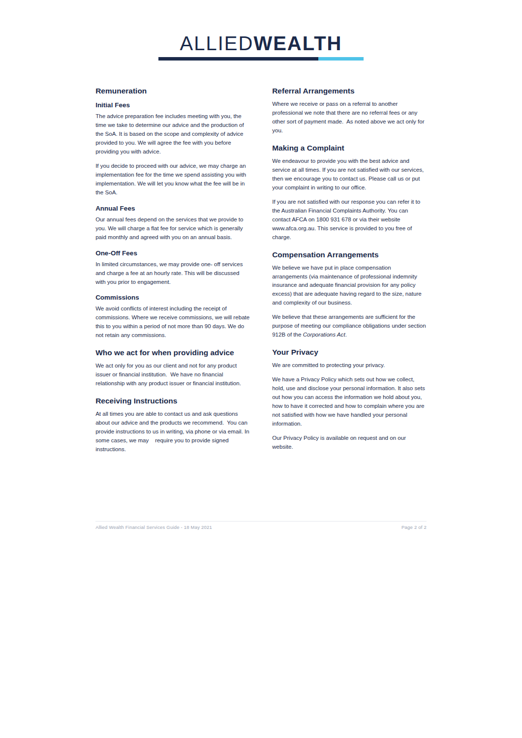ALLIEDWEALTH
Remuneration
Initial Fees
The advice preparation fee includes meeting with you, the time we take to determine our advice and the production of the SoA. It is based on the scope and complexity of advice provided to you. We will agree the fee with you before providing you with advice.
If you decide to proceed with our advice, we may charge an implementation fee for the time we spend assisting you with implementation. We will let you know what the fee will be in the SoA.
Annual Fees
Our annual fees depend on the services that we provide to you. We will charge a flat fee for service which is generally paid monthly and agreed with you on an annual basis.
One-Off Fees
In limited circumstances, we may provide one- off services and charge a fee at an hourly rate. This will be discussed with you prior to engagement.
Commissions
We avoid conflicts of interest including the receipt of commissions. Where we receive commissions, we will rebate this to you within a period of not more than 90 days. We do not retain any commissions.
Who we act for when providing advice
We act only for you as our client and not for any product issuer or financial institution. We have no financial relationship with any product issuer or financial institution.
Receiving Instructions
At all times you are able to contact us and ask questions about our advice and the products we recommend. You can provide instructions to us in writing, via phone or via email. In some cases, we may require you to provide signed instructions.
Referral Arrangements
Where we receive or pass on a referral to another professional we note that there are no referral fees or any other sort of payment made. As noted above we act only for you.
Making a Complaint
We endeavour to provide you with the best advice and service at all times. If you are not satisfied with our services, then we encourage you to contact us. Please call us or put your complaint in writing to our office.
If you are not satisfied with our response you can refer it to the Australian Financial Complaints Authority. You can contact AFCA on 1800 931 678 or via their website www.afca.org.au. This service is provided to you free of charge.
Compensation Arrangements
We believe we have put in place compensation arrangements (via maintenance of professional indemnity insurance and adequate financial provision for any policy excess) that are adequate having regard to the size, nature and complexity of our business.
We believe that these arrangements are sufficient for the purpose of meeting our compliance obligations under section 912B of the Corporations Act.
Your Privacy
We are committed to protecting your privacy.
We have a Privacy Policy which sets out how we collect, hold, use and disclose your personal information. It also sets out how you can access the information we hold about you, how to have it corrected and how to complain where you are not satisfied with how we have handled your personal information.
Our Privacy Policy is available on request and on our website.
Allied Wealth Financial Services Guide - 18 May 2021
Page 2 of 2